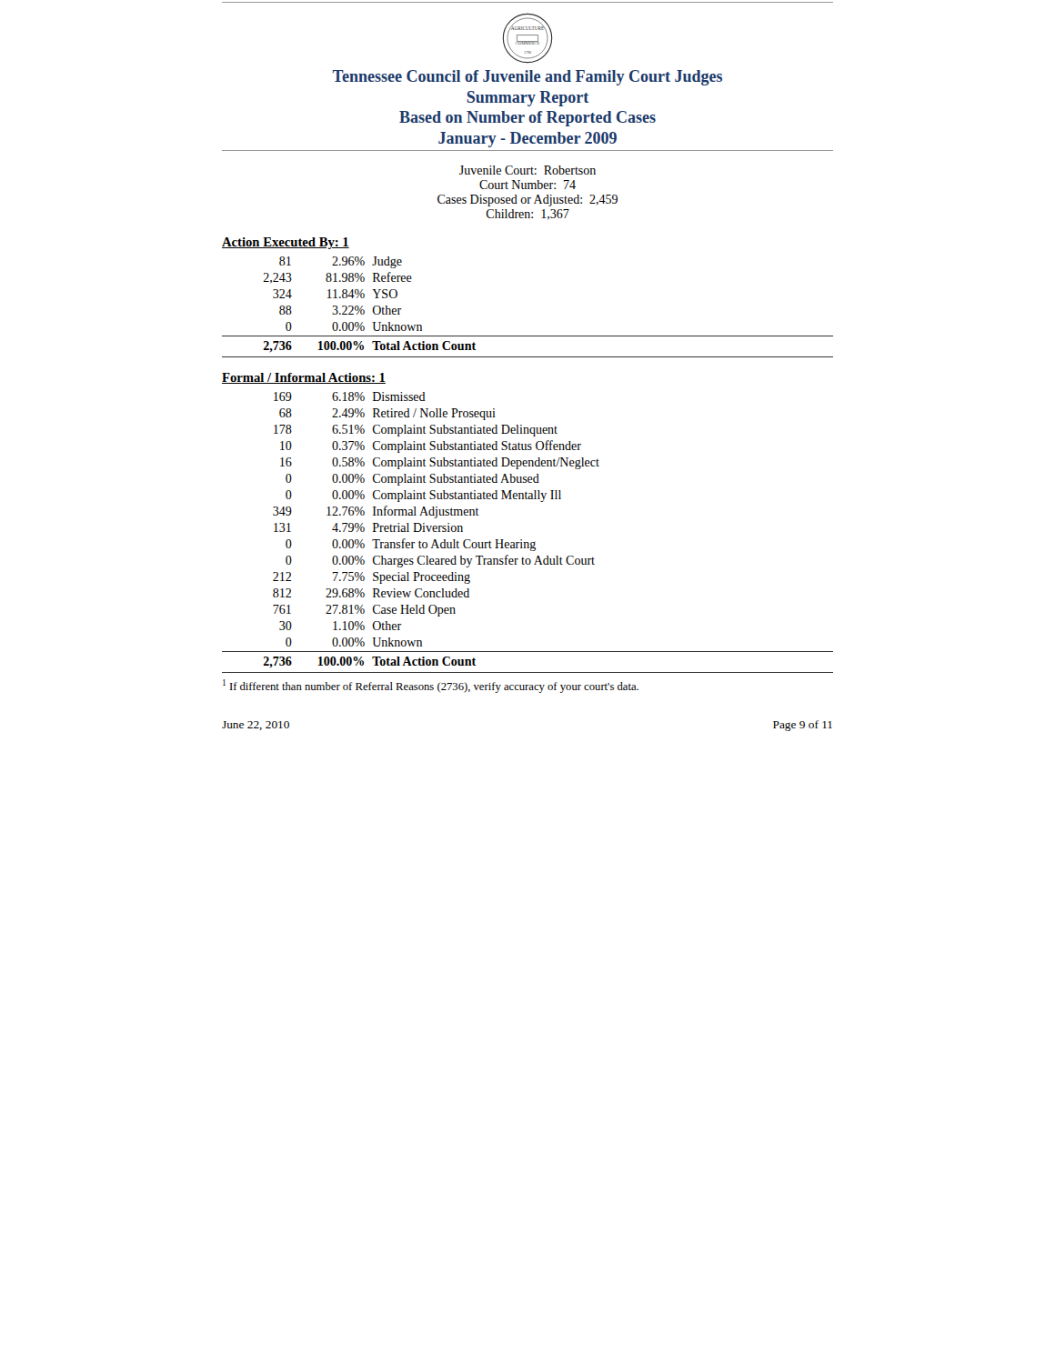AGRICULTURE COMMERCE 1796
Tennessee Council of Juvenile and Family Court Judges Summary Report Based on Number of Reported Cases January - December 2009
Juvenile Court: Robertson
Court Number: 74
Cases Disposed or Adjusted: 2,459
Children: 1,367
Action Executed By: 1
| 81 | 2.96% | Judge |
| 2,243 | 81.98% | Referee |
| 324 | 11.84% | YSO |
| 88 | 3.22% | Other |
| 0 | 0.00% | Unknown |
| 2,736 | 100.00% | Total Action Count |
Formal / Informal Actions: 1
| 169 | 6.18% | Dismissed |
| 68 | 2.49% | Retired / Nolle Prosequi |
| 178 | 6.51% | Complaint Substantiated Delinquent |
| 10 | 0.37% | Complaint Substantiated Status Offender |
| 16 | 0.58% | Complaint Substantiated Dependent/Neglect |
| 0 | 0.00% | Complaint Substantiated Abused |
| 0 | 0.00% | Complaint Substantiated Mentally Ill |
| 349 | 12.76% | Informal Adjustment |
| 131 | 4.79% | Pretrial Diversion |
| 0 | 0.00% | Transfer to Adult Court Hearing |
| 0 | 0.00% | Charges Cleared by Transfer to Adult Court |
| 212 | 7.75% | Special Proceeding |
| 812 | 29.68% | Review Concluded |
| 761 | 27.81% | Case Held Open |
| 30 | 1.10% | Other |
| 0 | 0.00% | Unknown |
| 2,736 | 100.00% | Total Action Count |
1 If different than number of Referral Reasons (2736), verify accuracy of your court's data.
June 22, 2010
Page 9 of 11